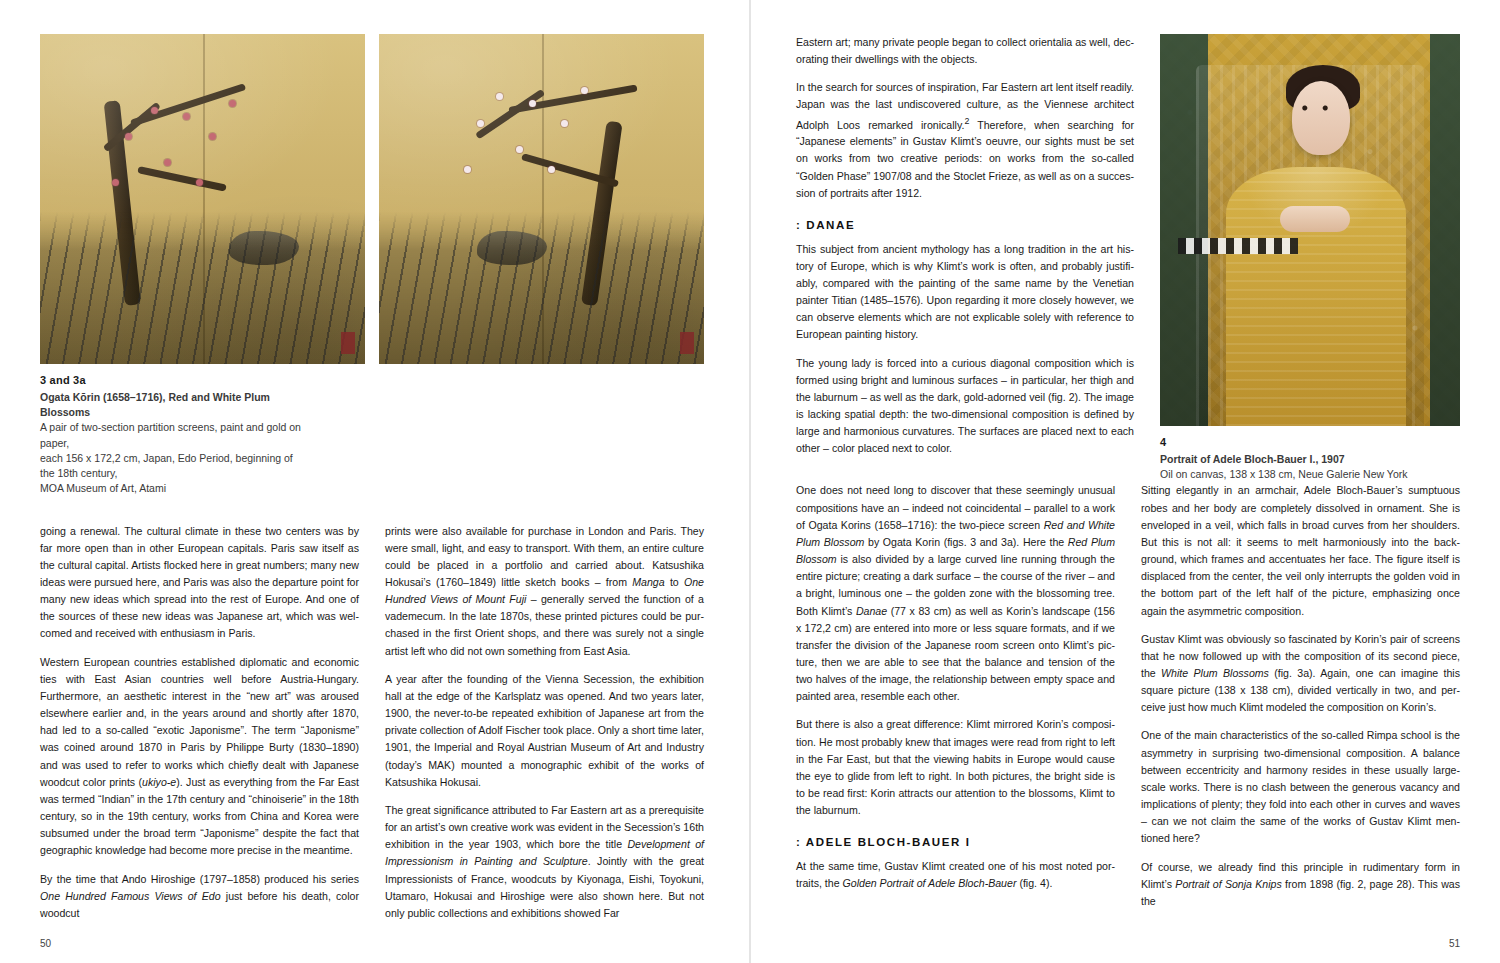3 and 3a
Ogata Kōrin (1658–1716), Red and White Plum Blossoms A pair of two-section partition screens, paint and gold on paper, each 156 x 172,2 cm, Japan, Edo Period, beginning of the 18th century, MOA Museum of Art, Atami
going a renewal. The cultural climate in these two centers was by far more open than in other European capitals. Paris saw itself as the cultural capital. Artists flocked here in great numbers; many new ideas were pursued here, and Paris was also the departure point for many new ideas which spread into the rest of Europe. And one of the sources of these new ideas was Japanese art, which was welcomed and received with enthusiasm in Paris.
Western European countries established diplomatic and economic ties with East Asian countries well before Austria-Hungary. Furthermore, an aesthetic interest in the “new art” was aroused elsewhere earlier and, in the years around and shortly after 1870, had led to a so-called “exotic Japonisme”. The term “Japonisme” was coined around 1870 in Paris by Philippe Burty (1830–1890) and was used to refer to works which chiefly dealt with Japanese woodcut color prints (ukiyo-e). Just as everything from the Far East was termed “Indian” in the 17th century and “chinoiserie” in the 18th century, so in the 19th century, works from China and Korea were subsumed under the broad term “Japonisme” despite the fact that geographic knowledge had become more precise in the meantime.
By the time that Ando Hiroshige (1797–1858) produced his series One Hundred Famous Views of Edo just before his death, color woodcut
prints were also available for purchase in London and Paris. They were small, light, and easy to transport. With them, an entire culture could be placed in a portfolio and carried about. Katsushika Hokusai’s (1760–1849) little sketch books – from Manga to One Hundred Views of Mount Fuji – generally served the function of a vademecum. In the late 1870s, these printed pictures could be purchased in the first Orient shops, and there was surely not a single artist left who did not own something from East Asia.
A year after the founding of the Vienna Secession, the exhibition hall at the edge of the Karlsplatz was opened. And two years later, 1900, the never-to-be repeated exhibition of Japanese art from the private collection of Adolf Fischer took place. Only a short time later, 1901, the Imperial and Royal Austrian Museum of Art and Industry (today’s MAK) mounted a monographic exhibit of the works of Katsushika Hokusai.
The great significance attributed to Far Eastern art as a prerequisite for an artist’s own creative work was evident in the Secession’s 16th exhibition in the year 1903, which bore the title Development of Impressionism in Painting and Sculpture. Jointly with the great Impressionists of France, woodcuts by Kiyonaga, Eishi, Toyokuni, Utamaro, Hokusai and Hiroshige were also shown here. But not only public collections and exhibitions showed Far
50
Eastern art; many private people began to collect orientalia as well, decorating their dwellings with the objects.
In the search for sources of inspiration, Far Eastern art lent itself readily. Japan was the last undiscovered culture, as the Viennese architect Adolph Loos remarked ironically.2 Therefore, when searching for “Japanese elements” in Gustav Klimt’s oeuvre, our sights must be set on works from two creative periods: on works from the so-called “Golden Phase” 1907/08 and the Stoclet Frieze, as well as on a succession of portraits after 1912.
Danae
This subject from ancient mythology has a long tradition in the art history of Europe, which is why Klimt’s work is often, and probably justifiably, compared with the painting of the same name by the Venetian painter Titian (1485–1576). Upon regarding it more closely however, we can observe elements which are not explicable solely with reference to European painting history.
The young lady is forced into a curious diagonal composition which is formed using bright and luminous surfaces – in particular, her thigh and the laburnum – as well as the dark, gold-adorned veil (fig. 2). The image is lacking spatial depth: the two-dimensional composition is defined by large and harmonious curvatures. The surfaces are placed next to each other – color placed next to color.
4
Portrait of Adele Bloch-Bauer I., 1907 Oil on canvas, 138 x 138 cm, Neue Galerie New York
One does not need long to discover that these seemingly unusual compositions have an – indeed not coincidental – parallel to a work of Ogata Korins (1658–1716): the two-piece screen Red and White Plum Blossom by Ogata Korin (figs. 3 and 3a). Here the Red Plum Blossom is also divided by a large curved line running through the entire picture; creating a dark surface – the course of the river – and a bright, luminous one – the golden zone with the blossoming tree. Both Klimt’s Danae (77 x 83 cm) as well as Korin’s landscape (156 x 172,2 cm) are entered into more or less square formats, and if we transfer the division of the Japanese room screen onto Klimt’s picture, then we are able to see that the balance and tension of the two halves of the image, the relationship between empty space and painted area, resemble each other.
But there is also a great difference: Klimt mirrored Korin’s composition. He most probably knew that images were read from right to left in the Far East, but that the viewing habits in Europe would cause the eye to glide from left to right. In both pictures, the bright side is to be read first: Korin attracts our attention to the blossoms, Klimt to the laburnum.
Adele Bloch-Bauer I
At the same time, Gustav Klimt created one of his most noted portraits, the Golden Portrait of Adele Bloch-Bauer (fig. 4).
Sitting elegantly in an armchair, Adele Bloch-Bauer’s sumptuous robes and her body are completely dissolved in ornament. She is enveloped in a veil, which falls in broad curves from her shoulders. But this is not all: it seems to melt harmoniously into the background, which frames and accentuates her face. The figure itself is displaced from the center, the veil only interrupts the golden void in the bottom part of the left half of the picture, emphasizing once again the asymmetric composition.
Gustav Klimt was obviously so fascinated by Korin’s pair of screens that he now followed up with the composition of its second piece, the White Plum Blossoms (fig. 3a). Again, one can imagine this square picture (138 x 138 cm), divided vertically in two, and perceive just how much Klimt modeled the composition on Korin’s.
One of the main characteristics of the so-called Rimpa school is the asymmetry in surprising two-dimensional composition. A balance between eccentricity and harmony resides in these usually large-scale works. There is no clash between the generous vacancy and implications of plenty; they fold into each other in curves and waves – can we not claim the same of the works of Gustav Klimt mentioned here?
Of course, we already find this principle in rudimentary form in Klimt’s Portrait of Sonja Knips from 1898 (fig. 2, page 28). This was the
51